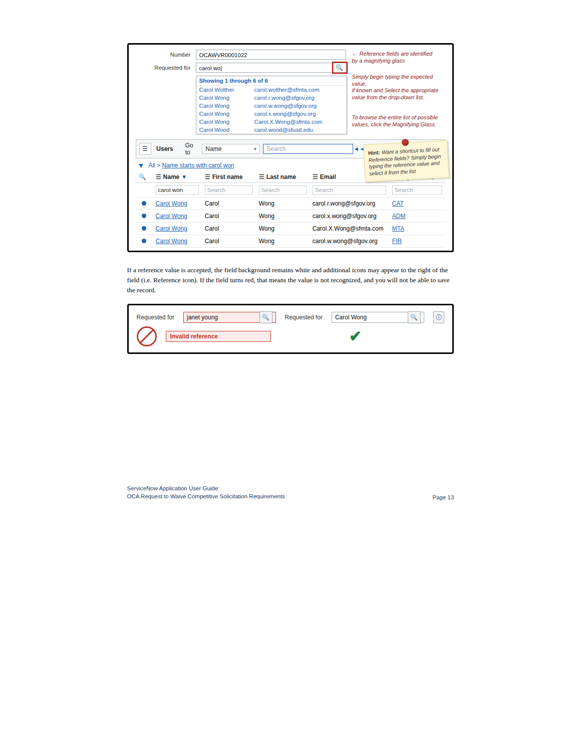Number
OCAWVR0001022
Requested for
carol wo|
🔍
Showing 1 through 6 of 6
Carol Wolther carol.wolther@sfmta.com
Carol Wong carol.r.wong@sfgov.org
Carol Wong carol.w.wong@sfgov.org
Carol Wong carol.x.wong@sfgov.org
Carol Wong Carol.X.Wong@sfmta.com
Carol Wood carol.wood@sfusd.edu
←Reference fields are identified
by a magnifying glass
Simply begin typing the expected value,
if known and Select the appropriate
value from the drop-down list.
To browse the entire list of possible
values, click the Magnifying Glass.
☰ Users Go to Name Search ◄◄ ◄ 1 to 4 of 4 ► ►►
▼ All > Name starts with carol won
| 🔍 | ☰ Name ▼ | ☰ First name | ☰ Last name | ☰ Email | ☰ Department |
| --- | --- | --- | --- | --- | --- |
| | Carol Wong | Carol | Wong | carol.r.wong@sfgov.org | CAT |
| | Carol Wong | Carol | Wong | carol.x.wong@sfgov.org | ADM |
| | Carol Wong | Carol | Wong | Carol.X.Wong@sfmta.com | MTA |
| | Carol Wong | Carol | Wong | carol.w.wong@sfgov.org | FIR |
Hint: Want a shortcut to fill out Reference fields? Simply begin typing the reference value and select it from the list
If a reference value is accepted, the field background remains white and additional icons may appear to the right of the field (i.e. Reference icon). If the field turns red, that means the value is not recognized, and you will not be able to save the record.
Requested for janet young 🔍 Requested for Carol Wong 🔍 ⓘ
Invalid reference ✔
ServiceNow Application User Guide:
OCA Request to Waive Competitive Solicitation Requirements
Page 13